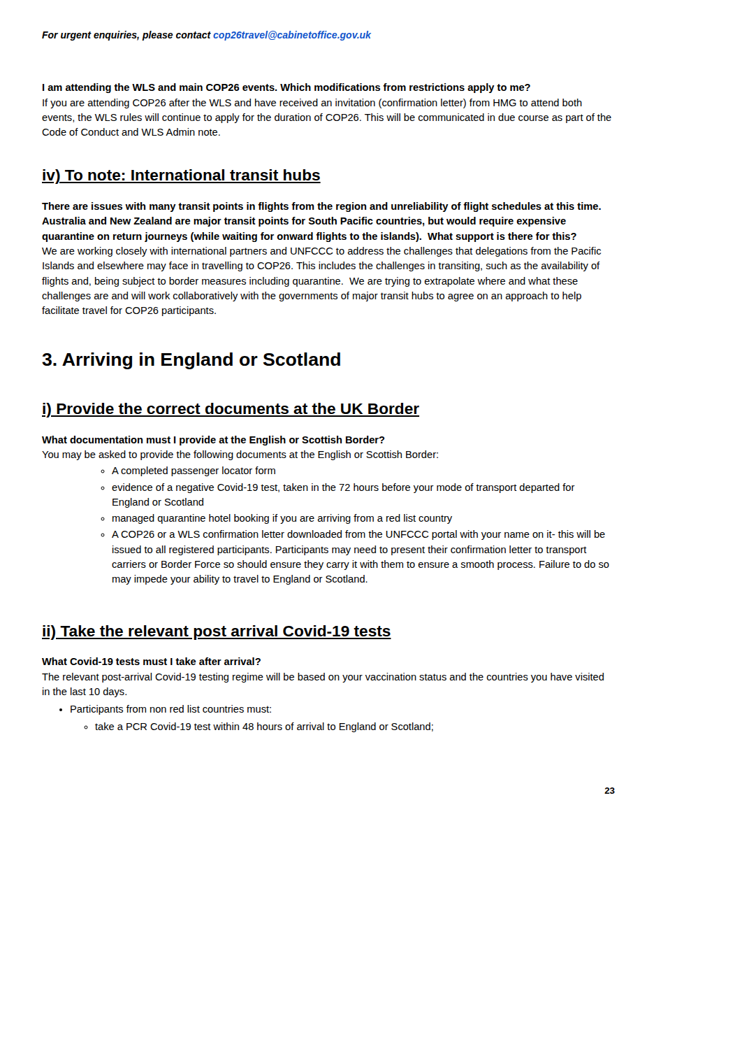For urgent enquiries, please contact cop26travel@cabinetoffice.gov.uk
I am attending the WLS and main COP26 events. Which modifications from restrictions apply to me?
If you are attending COP26 after the WLS and have received an invitation (confirmation letter) from HMG to attend both events, the WLS rules will continue to apply for the duration of COP26. This will be communicated in due course as part of the Code of Conduct and WLS Admin note.
iv) To note: International transit hubs
There are issues with many transit points in flights from the region and unreliability of flight schedules at this time. Australia and New Zealand are major transit points for South Pacific countries, but would require expensive quarantine on return journeys (while waiting for onward flights to the islands). What support is there for this?
We are working closely with international partners and UNFCCC to address the challenges that delegations from the Pacific Islands and elsewhere may face in travelling to COP26. This includes the challenges in transiting, such as the availability of flights and, being subject to border measures including quarantine. We are trying to extrapolate where and what these challenges are and will work collaboratively with the governments of major transit hubs to agree on an approach to help facilitate travel for COP26 participants.
3. Arriving in England or Scotland
i) Provide the correct documents at the UK Border
What documentation must I provide at the English or Scottish Border?
You may be asked to provide the following documents at the English or Scottish Border:
A completed passenger locator form
evidence of a negative Covid-19 test, taken in the 72 hours before your mode of transport departed for England or Scotland
managed quarantine hotel booking if you are arriving from a red list country
A COP26 or a WLS confirmation letter downloaded from the UNFCCC portal with your name on it- this will be issued to all registered participants. Participants may need to present their confirmation letter to transport carriers or Border Force so should ensure they carry it with them to ensure a smooth process. Failure to do so may impede your ability to travel to England or Scotland.
ii) Take the relevant post arrival Covid-19 tests
What Covid-19 tests must I take after arrival?
The relevant post-arrival Covid-19 testing regime will be based on your vaccination status and the countries you have visited in the last 10 days.
Participants from non red list countries must:
take a PCR Covid-19 test within 48 hours of arrival to England or Scotland;
23